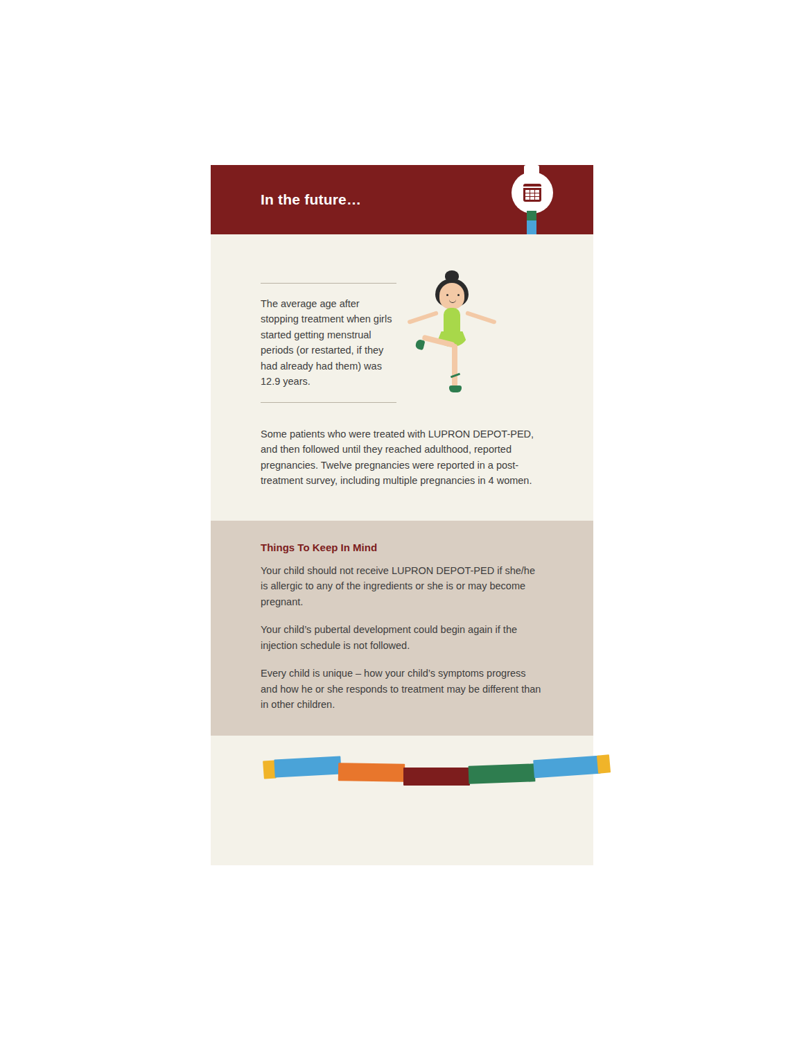In the future…
The average age after stopping treatment when girls started getting menstrual periods (or restarted, if they had already had them) was 12.9 years.
Some patients who were treated with LUPRON DEPOT-PED, and then followed until they reached adulthood, reported pregnancies. Twelve pregnancies were reported in a post-treatment survey, including multiple pregnancies in 4 women.
Things To Keep In Mind
Your child should not receive LUPRON DEPOT-PED if she/he is allergic to any of the ingredients or she is or may become pregnant.
Your child’s pubertal development could begin again if the injection schedule is not followed.
Every child is unique – how your child’s symptoms progress and how he or she responds to treatment may be different than in other children.